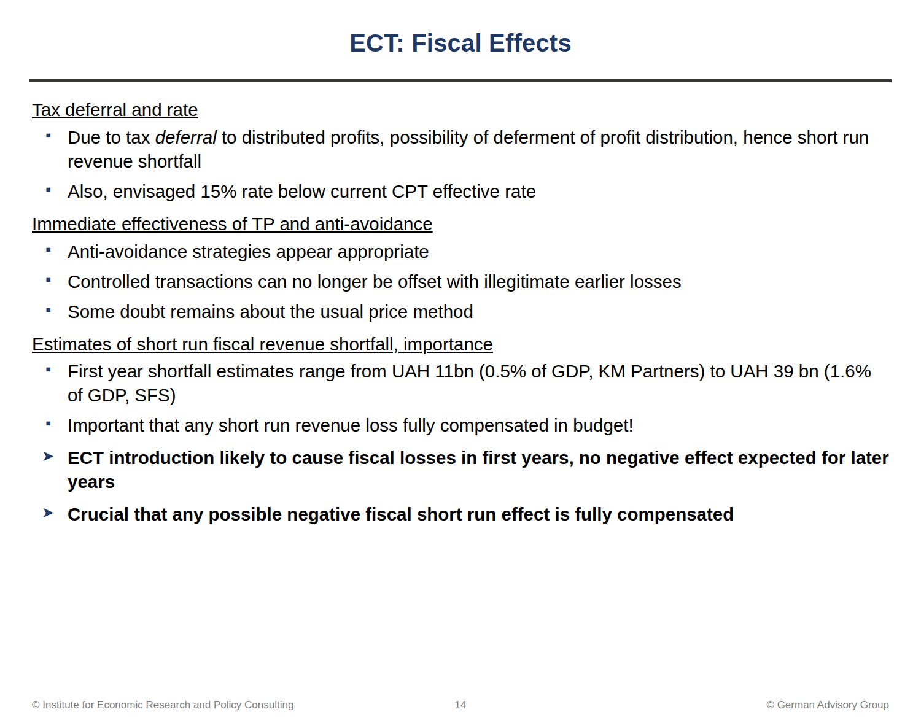ECT: Fiscal Effects
Tax deferral and rate
Due to tax deferral to distributed profits, possibility of deferment of profit distribution, hence short run revenue shortfall
Also, envisaged 15% rate below current CPT effective rate
Immediate effectiveness of TP and anti-avoidance
Anti-avoidance strategies appear appropriate
Controlled transactions can no longer be offset with illegitimate earlier losses
Some doubt remains about the usual price method
Estimates of short run fiscal revenue shortfall, importance
First year shortfall estimates range from UAH 11bn (0.5% of GDP, KM Partners) to UAH 39 bn (1.6% of GDP, SFS)
Important that any short run revenue loss fully compensated in budget!
ECT introduction likely to cause fiscal losses in first years, no negative effect expected for later years
Crucial that any possible negative fiscal short run effect is fully compensated
© Institute for Economic Research and Policy Consulting 14 © German Advisory Group